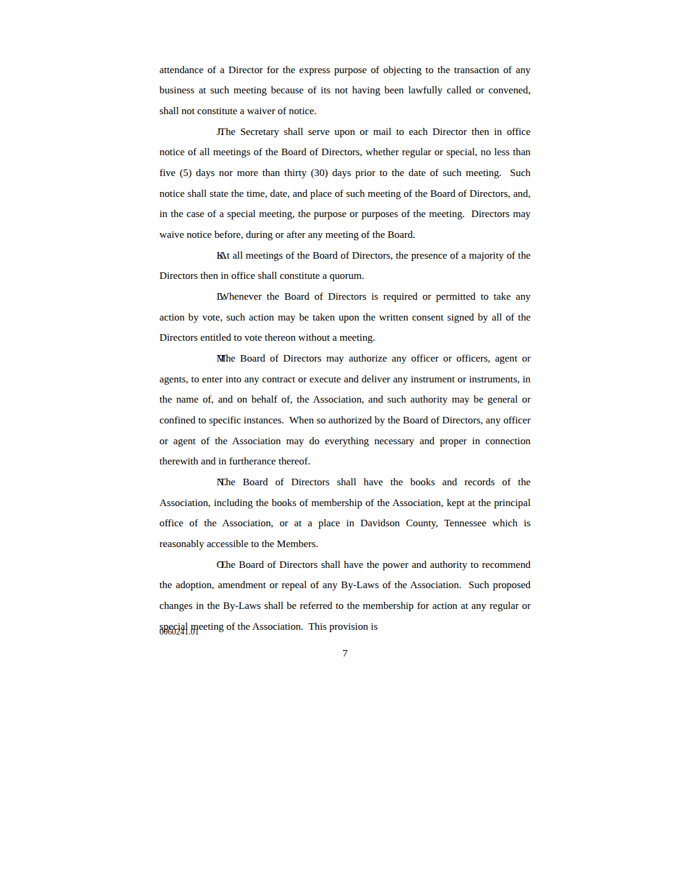attendance of a Director for the express purpose of objecting to the transaction of any business at such meeting because of its not having been lawfully called or convened, shall not constitute a waiver of notice.
J. The Secretary shall serve upon or mail to each Director then in office notice of all meetings of the Board of Directors, whether regular or special, no less than five (5) days nor more than thirty (30) days prior to the date of such meeting. Such notice shall state the time, date, and place of such meeting of the Board of Directors, and, in the case of a special meeting, the purpose or purposes of the meeting. Directors may waive notice before, during or after any meeting of the Board.
K. At all meetings of the Board of Directors, the presence of a majority of the Directors then in office shall constitute a quorum.
L. Whenever the Board of Directors is required or permitted to take any action by vote, such action may be taken upon the written consent signed by all of the Directors entitled to vote thereon without a meeting.
M. The Board of Directors may authorize any officer or officers, agent or agents, to enter into any contract or execute and deliver any instrument or instruments, in the name of, and on behalf of, the Association, and such authority may be general or confined to specific instances. When so authorized by the Board of Directors, any officer or agent of the Association may do everything necessary and proper in connection therewith and in furtherance thereof.
N. The Board of Directors shall have the books and records of the Association, including the books of membership of the Association, kept at the principal office of the Association, or at a place in Davidson County, Tennessee which is reasonably accessible to the Members.
O. The Board of Directors shall have the power and authority to recommend the adoption, amendment or repeal of any By-Laws of the Association. Such proposed changes in the By-Laws shall be referred to the membership for action at any regular or special meeting of the Association. This provision is
0060241.01
7